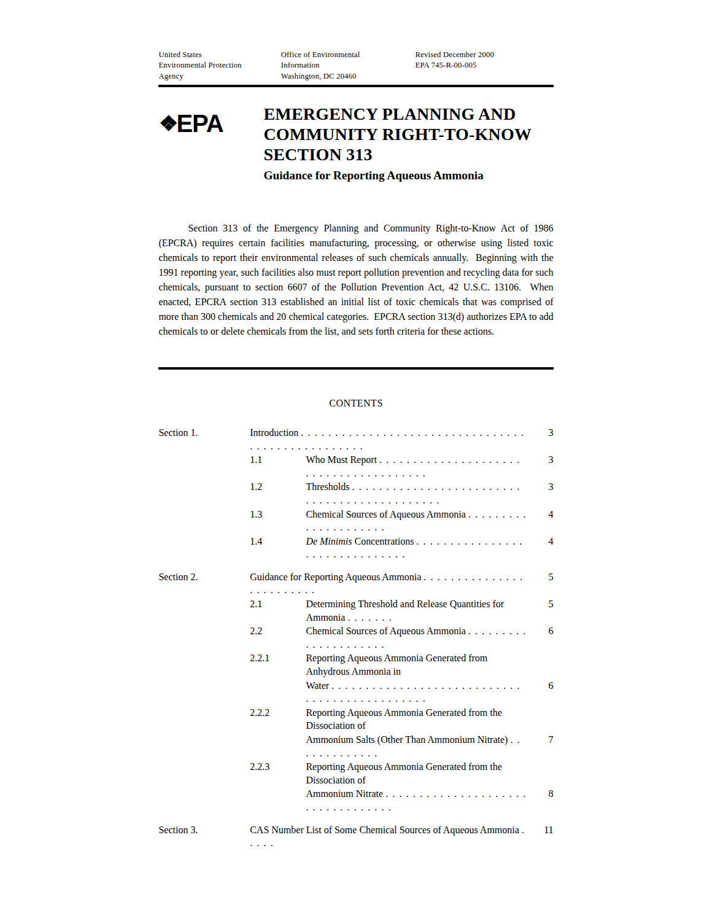| United States | Office of Environmental | Revised December 2000 |
| Environmental Protection | Information | EPA 745-R-00-005 |
| Agency | Washington, DC 20460 | |
| ❖ EPA | EMERGENCY PLANNING AND COMMUNITY RIGHT-TO-KNOW SECTION 313 Guidance for Reporting Aqueous Ammonia |
Section 313 of the Emergency Planning and Community Right-to-Know Act of 1986 (EPCRA) requires certain facilities manufacturing, processing, or otherwise using listed toxic chemicals to report their environmental releases of such chemicals annually. Beginning with the 1991 reporting year, such facilities also must report pollution prevention and recycling data for such chemicals, pursuant to section 6607 of the Pollution Prevention Act, 42 U.S.C. 13106. When enacted, EPCRA section 313 established an initial list of toxic chemicals that was comprised of more than 300 chemicals and 20 chemical categories. EPCRA section 313(d) authorizes EPA to add chemicals to or delete chemicals from the list, and sets forth criteria for these actions.
CONTENTS
| Section 1. | Introduction . . . . . . . . . . . . . . . . . . . . . . . . . . . . . . . . . . . . . . . . . . . . . . . . . . | 3 |
| | 1.1 | Who Must Report . . . . . . . . . . . . . . . . . . . . . . . . . . . . . . . . . . . . . . . | 3 |
| | 1.2 | Thresholds . . . . . . . . . . . . . . . . . . . . . . . . . . . . . . . . . . . . . . . . . . . . . | 3 |
| | 1.3 | Chemical Sources of Aqueous Ammonia . . . . . . . . . . . . . . . . . . . . . | 4 |
| | 1.4 | De Minimis Concentrations . . . . . . . . . . . . . . . . . . . . . . . . . . . . . . . | 4 |
| Section 2. | Guidance for Reporting Aqueous Ammonia . . . . . . . . . . . . . . . . . . . . . . . . . | 5 |
| | 2.1 | Determining Threshold and Release Quantities for Ammonia . . . . . . . | 5 |
| | 2.2 | Chemical Sources of Aqueous Ammonia . . . . . . . . . . . . . . . . . . . . . | 6 |
| | 2.2.1 | Reporting Aqueous Ammonia Generated from Anhydrous Ammonia in | |
| | | Water . . . . . . . . . . . . . . . . . . . . . . . . . . . . . . . . . . . . . . . . . . . . . . | 6 |
| | 2.2.2 | Reporting Aqueous Ammonia Generated from the Dissociation of | |
| | | Ammonium Salts (Other Than Ammonium Nitrate) . . . . . . . . . . . . . | 7 |
| | 2.2.3 | Reporting Aqueous Ammonia Generated from the Dissociation of | |
| | | Ammonium Nitrate . . . . . . . . . . . . . . . . . . . . . . . . . . . . . . . . . . | 8 |
| Section 3. | CAS Number List of Some Chemical Sources of Aqueous Ammonia . . . . . | 11 |